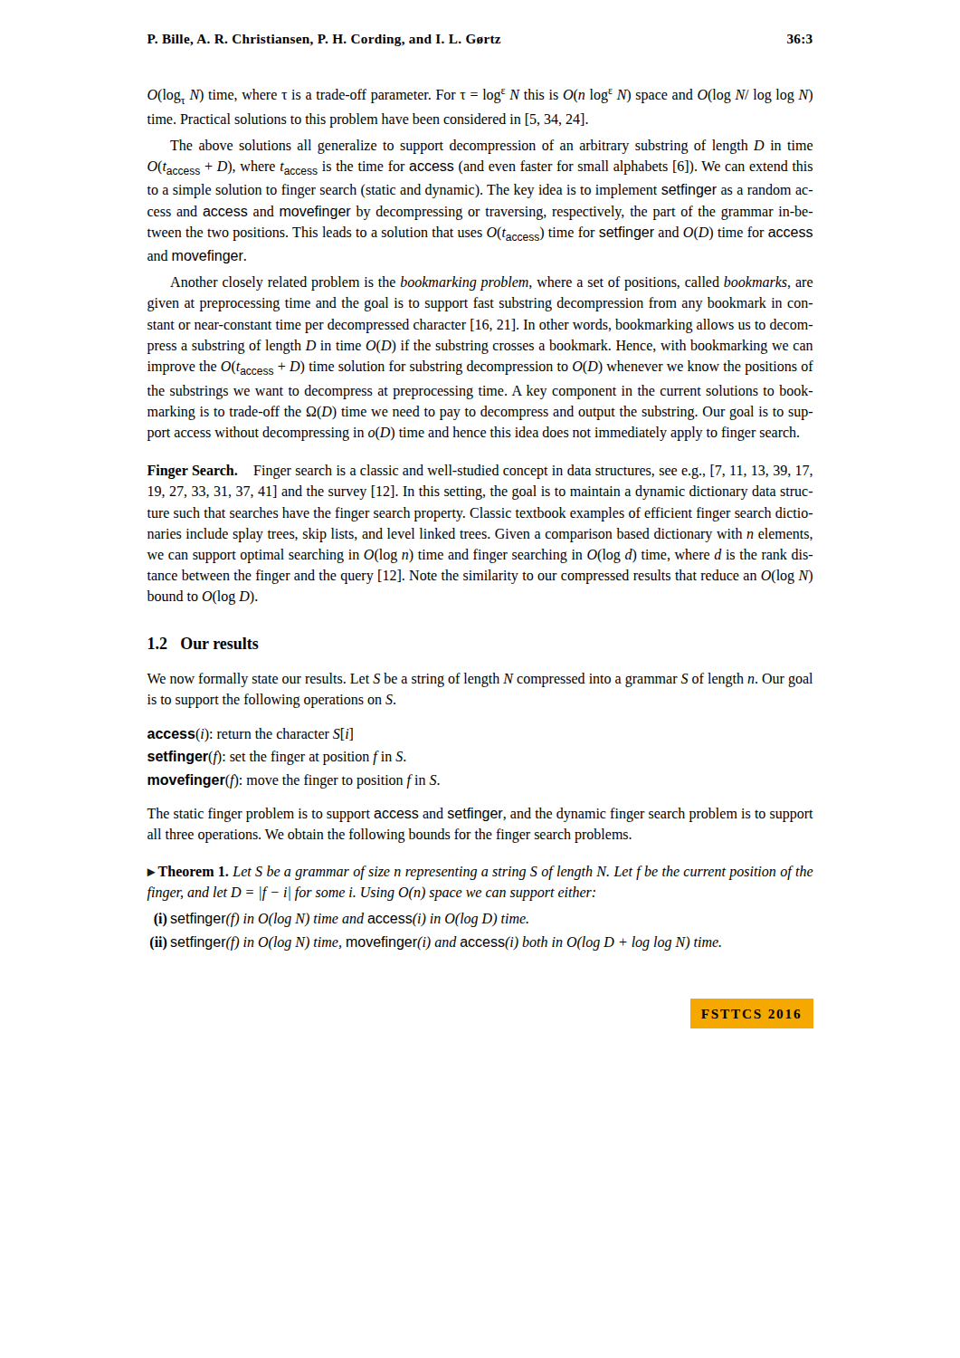P. Bille, A. R. Christiansen, P. H. Cording, and I. L. Gørtz 36:3
O(logτ N) time, where τ is a trade-off parameter. For τ = logε N this is O(n logε N) space and O(log N/ log log N) time. Practical solutions to this problem have been considered in [5, 34, 24].
The above solutions all generalize to support decompression of an arbitrary substring of length D in time O(taccess + D), where taccess is the time for access (and even faster for small alphabets [6]). We can extend this to a simple solution to finger search (static and dynamic). The key idea is to implement setfinger as a random access and access and movefinger by decompressing or traversing, respectively, the part of the grammar in-between the two positions. This leads to a solution that uses O(taccess) time for setfinger and O(D) time for access and movefinger.
Another closely related problem is the bookmarking problem, where a set of positions, called bookmarks, are given at preprocessing time and the goal is to support fast substring decompression from any bookmark in constant or near-constant time per decompressed character [16, 21]. In other words, bookmarking allows us to decompress a substring of length D in time O(D) if the substring crosses a bookmark. Hence, with bookmarking we can improve the O(taccess + D) time solution for substring decompression to O(D) whenever we know the positions of the substrings we want to decompress at preprocessing time. A key component in the current solutions to bookmarking is to trade-off the Ω(D) time we need to pay to decompress and output the substring. Our goal is to support access without decompressing in o(D) time and hence this idea does not immediately apply to finger search.
Finger Search. Finger search is a classic and well-studied concept in data structures, see e.g., [7, 11, 13, 39, 17, 19, 27, 33, 31, 37, 41] and the survey [12]. In this setting, the goal is to maintain a dynamic dictionary data structure such that searches have the finger search property. Classic textbook examples of efficient finger search dictionaries include splay trees, skip lists, and level linked trees. Given a comparison based dictionary with n elements, we can support optimal searching in O(log n) time and finger searching in O(log d) time, where d is the rank distance between the finger and the query [12]. Note the similarity to our compressed results that reduce an O(log N) bound to O(log D).
1.2 Our results
We now formally state our results. Let S be a string of length N compressed into a grammar S of length n. Our goal is to support the following operations on S.
access(i): return the character S[i]
setfinger(f): set the finger at position f in S.
movefinger(f): move the finger to position f in S.
The static finger problem is to support access and setfinger, and the dynamic finger search problem is to support all three operations. We obtain the following bounds for the finger search problems.
▸ Theorem 1. Let S be a grammar of size n representing a string S of length N. Let f be the current position of the finger, and let D = |f − i| for some i. Using O(n) space we can support either:
(i) setfinger(f) in O(log N) time and access(i) in O(log D) time.
(ii) setfinger(f) in O(log N) time, movefinger(i) and access(i) both in O(log D + log log N) time.
FSTTCS 2016